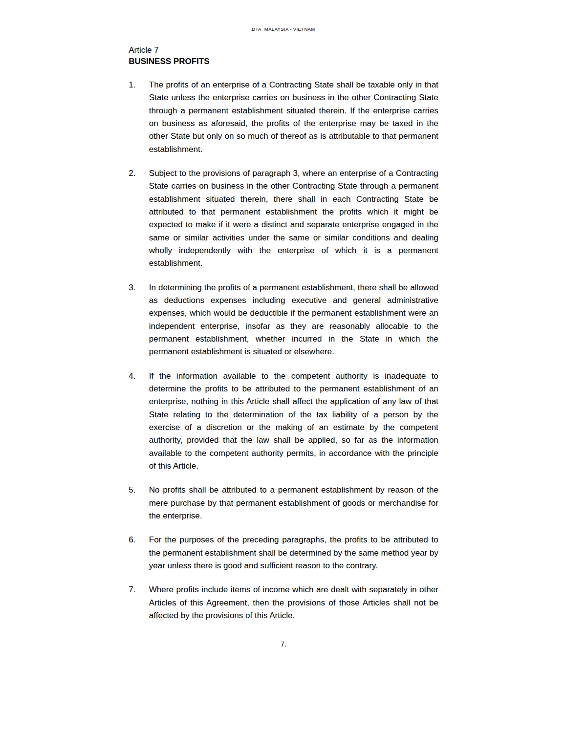DTA MALAYSIA - VIETNAM
Article 7 BUSINESS PROFITS
1. The profits of an enterprise of a Contracting State shall be taxable only in that State unless the enterprise carries on business in the other Contracting State through a permanent establishment situated therein. If the enterprise carries on business as aforesaid, the profits of the enterprise may be taxed in the other State but only on so much of thereof as is attributable to that permanent establishment.
2. Subject to the provisions of paragraph 3, where an enterprise of a Contracting State carries on business in the other Contracting State through a permanent establishment situated therein, there shall in each Contracting State be attributed to that permanent establishment the profits which it might be expected to make if it were a distinct and separate enterprise engaged in the same or similar activities under the same or similar conditions and dealing wholly independently with the enterprise of which it is a permanent establishment.
3. In determining the profits of a permanent establishment, there shall be allowed as deductions expenses including executive and general administrative expenses, which would be deductible if the permanent establishment were an independent enterprise, insofar as they are reasonably allocable to the permanent establishment, whether incurred in the State in which the permanent establishment is situated or elsewhere.
4. If the information available to the competent authority is inadequate to determine the profits to be attributed to the permanent establishment of an enterprise, nothing in this Article shall affect the application of any law of that State relating to the determination of the tax liability of a person by the exercise of a discretion or the making of an estimate by the competent authority, provided that the law shall be applied, so far as the information available to the competent authority permits, in accordance with the principle of this Article.
5. No profits shall be attributed to a permanent establishment by reason of the mere purchase by that permanent establishment of goods or merchandise for the enterprise.
6. For the purposes of the preceding paragraphs, the profits to be attributed to the permanent establishment shall be determined by the same method year by year unless there is good and sufficient reason to the contrary.
7. Where profits include items of income which are dealt with separately in other Articles of this Agreement, then the provisions of those Articles shall not be affected by the provisions of this Article.
7.